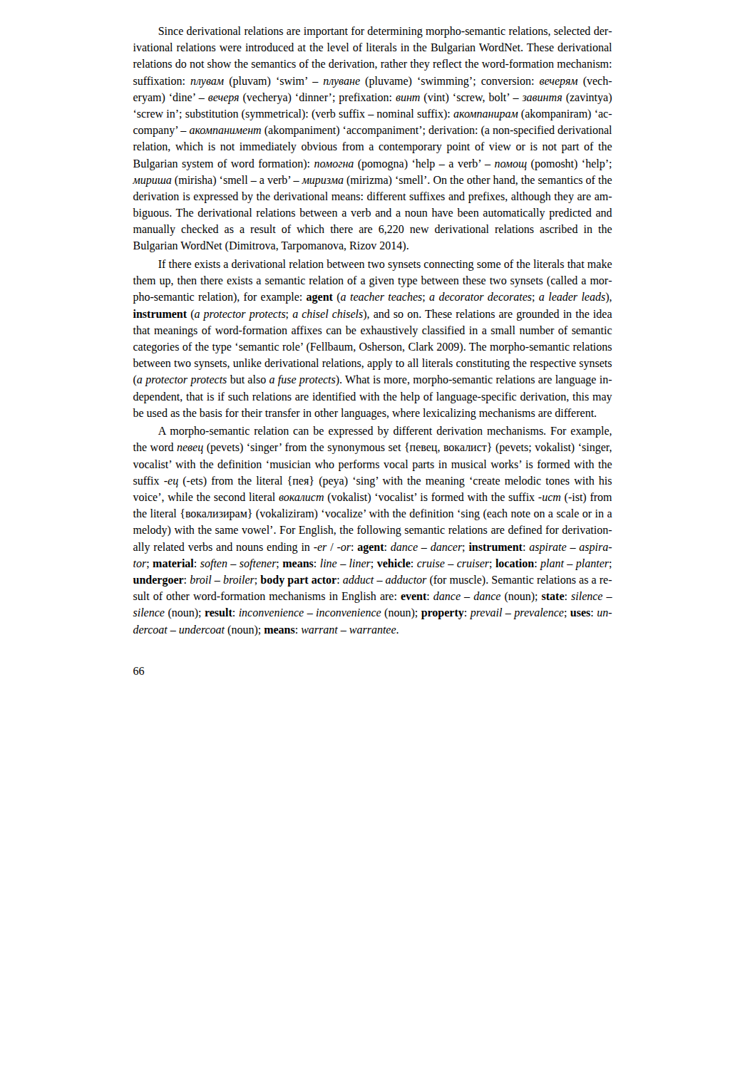Since derivational relations are important for determining morpho-semantic relations, selected derivational relations were introduced at the level of literals in the Bulgarian WordNet. These derivational relations do not show the semantics of the derivation, rather they reflect the word-formation mechanism: suffixation: плувам (pluvam) ‘swim’ – плуване (pluvame) ‘swimming’; conversion: вечерям (vecheryam) ‘dine’ – вечеря (vecherya) ‘dinner’; prefixation: винт (vint) ‘screw, bolt’ – завинтя (zavintya) ‘screw in’; substitution (symmetrical): (verb suffix – nominal suffix): акомпанирам (akompaniram) ‘accompany’ – акомпанимент (akompaniment) ‘accompaniment’; derivation: (a non-specified derivational relation, which is not immediately obvious from a contemporary point of view or is not part of the Bulgarian system of word formation): помогна (pomogna) ‘help – a verb’ – помощ (pomosht) ‘help’; мириша (mirisha) ‘smell – a verb’ – миризма (mirizma) ‘smell’. On the other hand, the semantics of the derivation is expressed by the derivational means: different suffixes and prefixes, although they are ambiguous. The derivational relations between a verb and a noun have been automatically predicted and manually checked as a result of which there are 6,220 new derivational relations ascribed in the Bulgarian WordNet (Dimitrova, Tarpomanova, Rizov 2014).
If there exists a derivational relation between two synsets connecting some of the literals that make them up, then there exists a semantic relation of a given type between these two synsets (called a morpho-semantic relation), for example: agent (a teacher teaches; a decorator decorates; a leader leads), instrument (a protector protects; a chisel chisels), and so on. These relations are grounded in the idea that meanings of word-formation affixes can be exhaustively classified in a small number of semantic categories of the type ‘semantic role’ (Fellbaum, Osherson, Clark 2009). The morpho-semantic relations between two synsets, unlike derivational relations, apply to all literals constituting the respective synsets (a protector protects but also a fuse protects). What is more, morpho-semantic relations are language independent, that is if such relations are identified with the help of language-specific derivation, this may be used as the basis for their transfer in other languages, where lexicalizing mechanisms are different.
A morpho-semantic relation can be expressed by different derivation mechanisms. For example, the word певец (pevets) ‘singer’ from the synonymous set {певец, вокалист} (pevets; vokalist) ‘singer, vocalist’ with the definition ‘musician who performs vocal parts in musical works’ is formed with the suffix -ец (-ets) from the literal {пея} (peya) ‘sing’ with the meaning ‘create melodic tones with his voice’, while the second literal вокалист (vokalist) ‘vocalist’ is formed with the suffix -ист (-ist) from the literal {вокализирам} (vokaliziram) ‘vocalize’ with the definition ‘sing (each note on a scale or in a melody) with the same vowel’. For English, the following semantic relations are defined for derivationally related verbs and nouns ending in -er / -or: agent: dance – dancer; instrument: aspirate – aspirator; material: soften – softener; means: line – liner; vehicle: cruise – cruiser; location: plant – planter; undergoer: broil – broiler; body part actor: adduct – adductor (for muscle). Semantic relations as a result of other word-formation mechanisms in English are: event: dance – dance (noun); state: silence – silence (noun); result: inconvenience – inconvenience (noun); property: prevail – prevalence; uses: undercoat – undercoat (noun); means: warrant – warrantee.
66